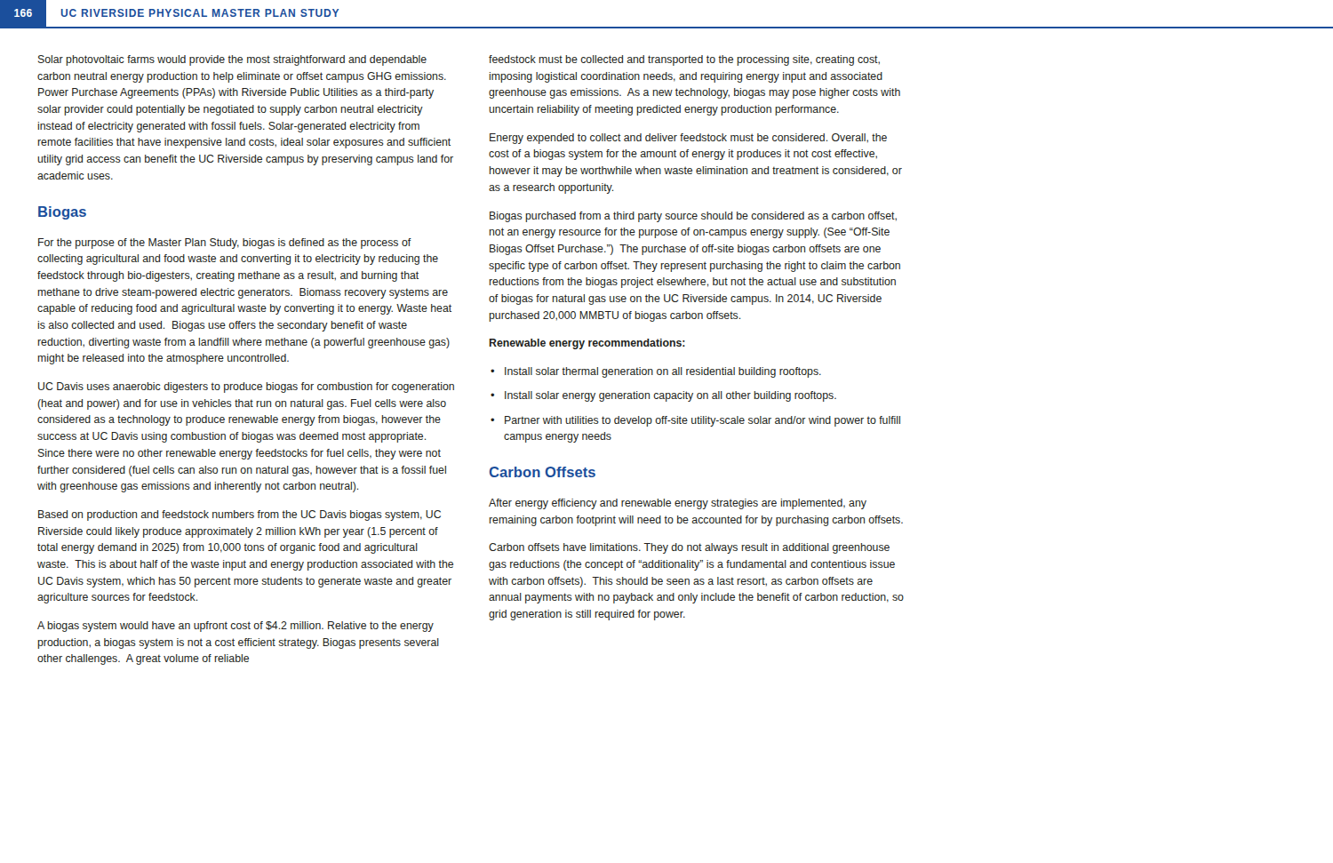166
UC RIVERSIDE PHYSICAL MASTER PLAN STUDY
Solar photovoltaic farms would provide the most straightforward and dependable carbon neutral energy production to help eliminate or offset campus GHG emissions. Power Purchase Agreements (PPAs) with Riverside Public Utilities as a third-party solar provider could potentially be negotiated to supply carbon neutral electricity instead of electricity generated with fossil fuels. Solar-generated electricity from remote facilities that have inexpensive land costs, ideal solar exposures and sufficient utility grid access can benefit the UC Riverside campus by preserving campus land for academic uses.
Biogas
For the purpose of the Master Plan Study, biogas is defined as the process of collecting agricultural and food waste and converting it to electricity by reducing the feedstock through bio-digesters, creating methane as a result, and burning that methane to drive steam-powered electric generators. Biomass recovery systems are capable of reducing food and agricultural waste by converting it to energy. Waste heat is also collected and used. Biogas use offers the secondary benefit of waste reduction, diverting waste from a landfill where methane (a powerful greenhouse gas) might be released into the atmosphere uncontrolled.
UC Davis uses anaerobic digesters to produce biogas for combustion for cogeneration (heat and power) and for use in vehicles that run on natural gas. Fuel cells were also considered as a technology to produce renewable energy from biogas, however the success at UC Davis using combustion of biogas was deemed most appropriate. Since there were no other renewable energy feedstocks for fuel cells, they were not further considered (fuel cells can also run on natural gas, however that is a fossil fuel with greenhouse gas emissions and inherently not carbon neutral).
Based on production and feedstock numbers from the UC Davis biogas system, UC Riverside could likely produce approximately 2 million kWh per year (1.5 percent of total energy demand in 2025) from 10,000 tons of organic food and agricultural waste. This is about half of the waste input and energy production associated with the UC Davis system, which has 50 percent more students to generate waste and greater agriculture sources for feedstock.
A biogas system would have an upfront cost of $4.2 million. Relative to the energy production, a biogas system is not a cost efficient strategy. Biogas presents several other challenges. A great volume of reliable
feedstock must be collected and transported to the processing site, creating cost, imposing logistical coordination needs, and requiring energy input and associated greenhouse gas emissions. As a new technology, biogas may pose higher costs with uncertain reliability of meeting predicted energy production performance.
Energy expended to collect and deliver feedstock must be considered. Overall, the cost of a biogas system for the amount of energy it produces it not cost effective, however it may be worthwhile when waste elimination and treatment is considered, or as a research opportunity.
Biogas purchased from a third party source should be considered as a carbon offset, not an energy resource for the purpose of on-campus energy supply. (See “Off-Site Biogas Offset Purchase.”) The purchase of off-site biogas carbon offsets are one specific type of carbon offset. They represent purchasing the right to claim the carbon reductions from the biogas project elsewhere, but not the actual use and substitution of biogas for natural gas use on the UC Riverside campus. In 2014, UC Riverside purchased 20,000 MMBTU of biogas carbon offsets.
Renewable energy recommendations:
Install solar thermal generation on all residential building rooftops.
Install solar energy generation capacity on all other building rooftops.
Partner with utilities to develop off-site utility-scale solar and/or wind power to fulfill campus energy needs
Carbon Offsets
After energy efficiency and renewable energy strategies are implemented, any remaining carbon footprint will need to be accounted for by purchasing carbon offsets.
Carbon offsets have limitations. They do not always result in additional greenhouse gas reductions (the concept of “additionality” is a fundamental and contentious issue with carbon offsets). This should be seen as a last resort, as carbon offsets are annual payments with no payback and only include the benefit of carbon reduction, so grid generation is still required for power.